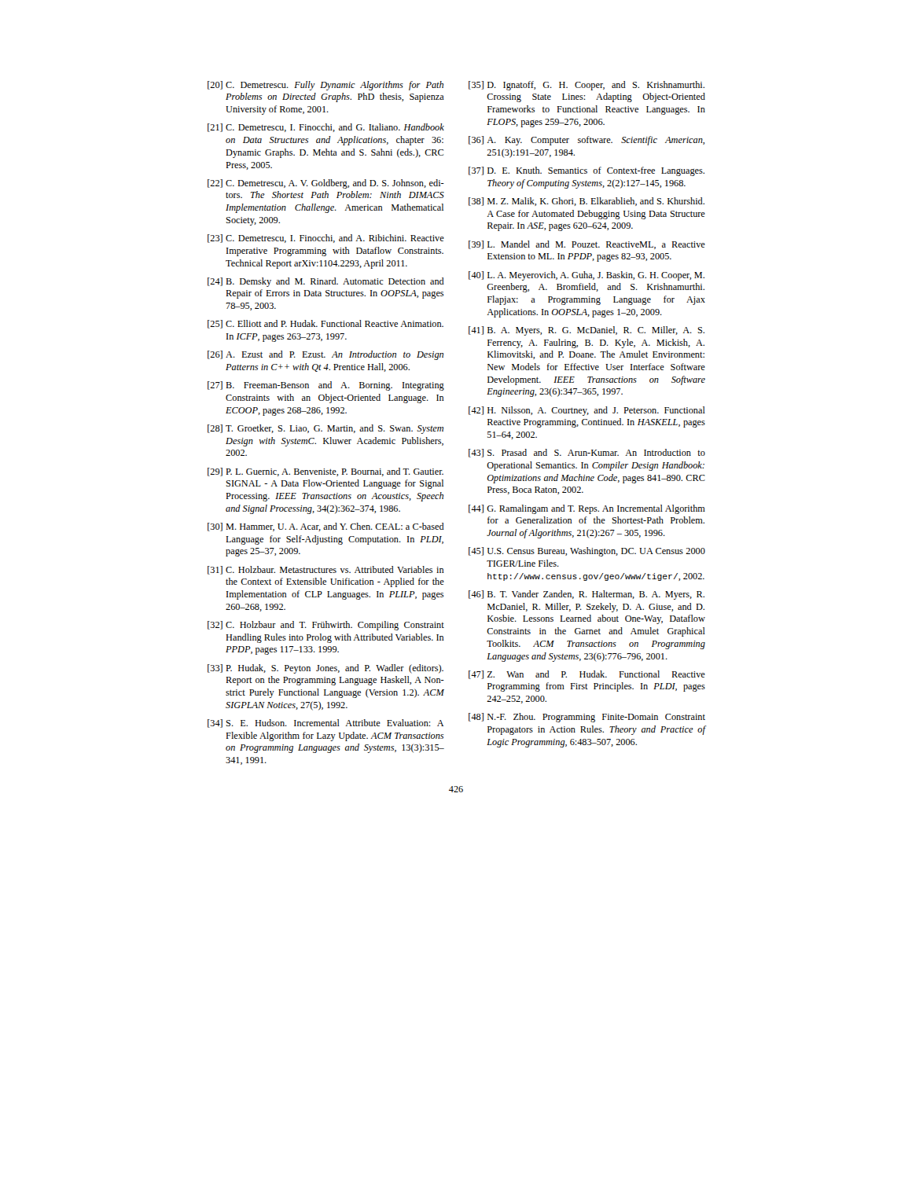[20] C. Demetrescu. Fully Dynamic Algorithms for Path Problems on Directed Graphs. PhD thesis, Sapienza University of Rome, 2001.
[21] C. Demetrescu, I. Finocchi, and G. Italiano. Handbook on Data Structures and Applications, chapter 36: Dynamic Graphs. D. Mehta and S. Sahni (eds.), CRC Press, 2005.
[22] C. Demetrescu, A. V. Goldberg, and D. S. Johnson, editors. The Shortest Path Problem: Ninth DIMACS Implementation Challenge. American Mathematical Society, 2009.
[23] C. Demetrescu, I. Finocchi, and A. Ribichini. Reactive Imperative Programming with Dataflow Constraints. Technical Report arXiv:1104.2293, April 2011.
[24] B. Demsky and M. Rinard. Automatic Detection and Repair of Errors in Data Structures. In OOPSLA, pages 78–95, 2003.
[25] C. Elliott and P. Hudak. Functional Reactive Animation. In ICFP, pages 263–273, 1997.
[26] A. Ezust and P. Ezust. An Introduction to Design Patterns in C++ with Qt 4. Prentice Hall, 2006.
[27] B. Freeman-Benson and A. Borning. Integrating Constraints with an Object-Oriented Language. In ECOOP, pages 268–286, 1992.
[28] T. Groetker, S. Liao, G. Martin, and S. Swan. System Design with SystemC. Kluwer Academic Publishers, 2002.
[29] P. L. Guernic, A. Benveniste, P. Bournai, and T. Gautier. SIGNAL - A Data Flow-Oriented Language for Signal Processing. IEEE Transactions on Acoustics, Speech and Signal Processing, 34(2):362–374, 1986.
[30] M. Hammer, U. A. Acar, and Y. Chen. CEAL: a C-based Language for Self-Adjusting Computation. In PLDI, pages 25–37, 2009.
[31] C. Holzbaur. Metastructures vs. Attributed Variables in the Context of Extensible Unification - Applied for the Implementation of CLP Languages. In PLILP, pages 260–268, 1992.
[32] C. Holzbaur and T. Frühwirth. Compiling Constraint Handling Rules into Prolog with Attributed Variables. In PPDP, pages 117–133. 1999.
[33] P. Hudak, S. Peyton Jones, and P. Wadler (editors). Report on the Programming Language Haskell, A Non-strict Purely Functional Language (Version 1.2). ACM SIGPLAN Notices, 27(5), 1992.
[34] S. E. Hudson. Incremental Attribute Evaluation: A Flexible Algorithm for Lazy Update. ACM Transactions on Programming Languages and Systems, 13(3):315–341, 1991.
[35] D. Ignatoff, G. H. Cooper, and S. Krishnamurthi. Crossing State Lines: Adapting Object-Oriented Frameworks to Functional Reactive Languages. In FLOPS, pages 259–276, 2006.
[36] A. Kay. Computer software. Scientific American, 251(3):191–207, 1984.
[37] D. E. Knuth. Semantics of Context-free Languages. Theory of Computing Systems, 2(2):127–145, 1968.
[38] M. Z. Malik, K. Ghori, B. Elkarablieh, and S. Khurshid. A Case for Automated Debugging Using Data Structure Repair. In ASE, pages 620–624, 2009.
[39] L. Mandel and M. Pouzet. ReactiveML, a Reactive Extension to ML. In PPDP, pages 82–93, 2005.
[40] L. A. Meyerovich, A. Guha, J. Baskin, G. H. Cooper, M. Greenberg, A. Bromfield, and S. Krishnamurthi. Flapjax: a Programming Language for Ajax Applications. In OOPSLA, pages 1–20, 2009.
[41] B. A. Myers, R. G. McDaniel, R. C. Miller, A. S. Ferrency, A. Faulring, B. D. Kyle, A. Mickish, A. Klimovitski, and P. Doane. The Amulet Environment: New Models for Effective User Interface Software Development. IEEE Transactions on Software Engineering, 23(6):347–365, 1997.
[42] H. Nilsson, A. Courtney, and J. Peterson. Functional Reactive Programming, Continued. In HASKELL, pages 51–64, 2002.
[43] S. Prasad and S. Arun-Kumar. An Introduction to Operational Semantics. In Compiler Design Handbook: Optimizations and Machine Code, pages 841–890. CRC Press, Boca Raton, 2002.
[44] G. Ramalingam and T. Reps. An Incremental Algorithm for a Generalization of the Shortest-Path Problem. Journal of Algorithms, 21(2):267 – 305, 1996.
[45] U.S. Census Bureau, Washington, DC. UA Census 2000 TIGER/Line Files.
http://www.census.gov/geo/www/tiger/, 2002.
[46] B. T. Vander Zanden, R. Halterman, B. A. Myers, R. McDaniel, R. Miller, P. Szekely, D. A. Giuse, and D. Kosbie. Lessons Learned about One-Way, Dataflow Constraints in the Garnet and Amulet Graphical Toolkits. ACM Transactions on Programming Languages and Systems, 23(6):776–796, 2001.
[47] Z. Wan and P. Hudak. Functional Reactive Programming from First Principles. In PLDI, pages 242–252, 2000.
[48] N.-F. Zhou. Programming Finite-Domain Constraint Propagators in Action Rules. Theory and Practice of Logic Programming, 6:483–507, 2006.
426